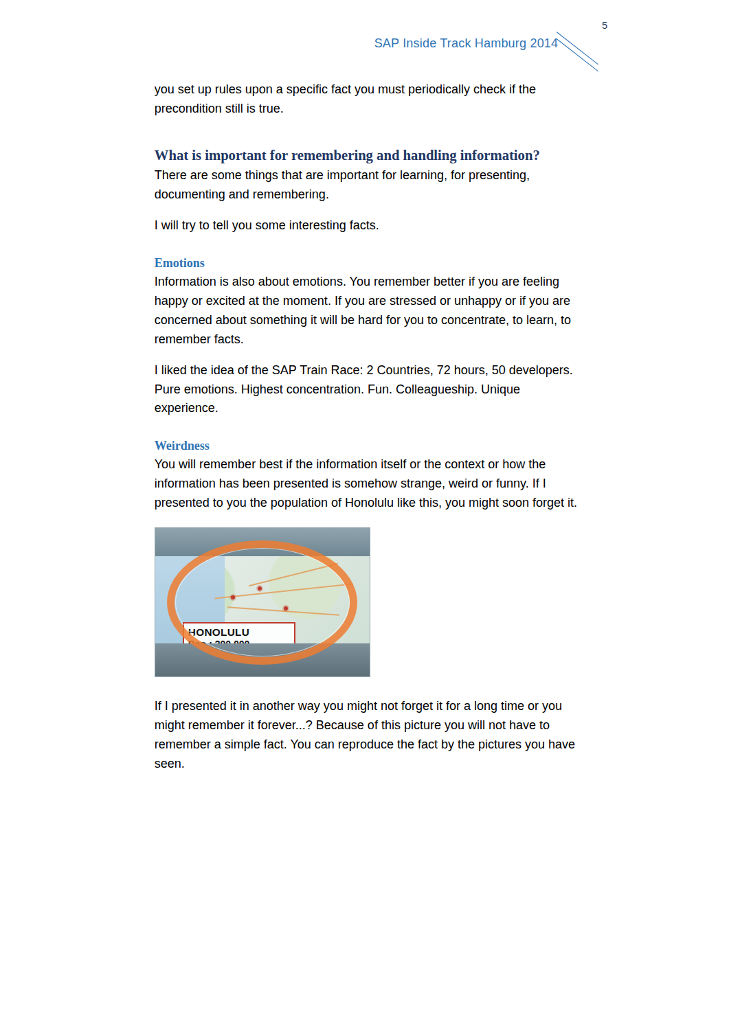5
SAP Inside Track Hamburg 2014
you set up rules upon a specific fact you must periodically check if the precondition still is true.
What is important for remembering and handling information?
There are some things that are important for learning, for presenting, documenting and remembering.
I will try to tell you some interesting facts.
Emotions
Information is also about emotions. You remember better if you are feeling happy or excited at the moment. If you are stressed or unhappy or if you are concerned about something it will be hard for you to concentrate, to learn, to remember facts.
I liked the idea of the SAP Train Race: 2 Countries, 72 hours, 50 developers. Pure emotions. Highest concentration. Fun. Colleagueship. Unique experience.
Weirdness
You will remember best if the information itself or the context or how the information has been presented is somehow strange, weird or funny. If I presented to you the population of Honolulu like this, you might soon forget it.
HONOLULU
Pop.: 390.000
If I presented it in another way you might not forget it for a long time or you might remember it forever...? Because of this picture you will not have to remember a simple fact. You can reproduce the fact by the pictures you have seen.